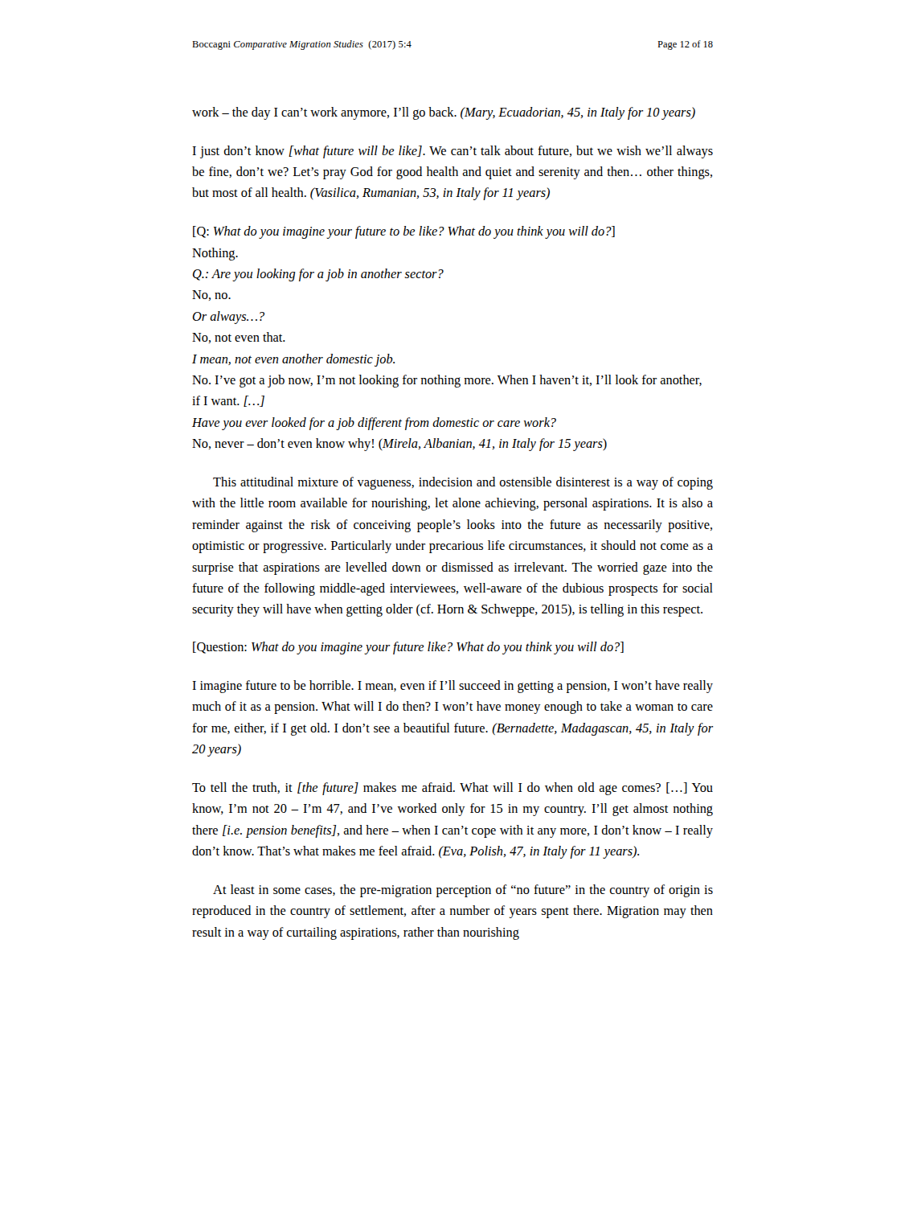Boccagni Comparative Migration Studies (2017) 5:4
Page 12 of 18
work – the day I can’t work anymore, I’ll go back. (Mary, Ecuadorian, 45, in Italy for 10 years)
I just don’t know [what future will be like]. We can’t talk about future, but we wish we’ll always be fine, don’t we? Let’s pray God for good health and quiet and serenity and then… other things, but most of all health. (Vasilica, Rumanian, 53, in Italy for 11 years)
[Q: What do you imagine your future to be like? What do you think you will do?]
Nothing.
Q.: Are you looking for a job in another sector?
No, no.
Or always…?
No, not even that.
I mean, not even another domestic job.
No. I’ve got a job now, I’m not looking for nothing more. When I haven’t it, I’ll look for another, if I want. […]
Have you ever looked for a job different from domestic or care work?
No, never – don’t even know why! (Mirela, Albanian, 41, in Italy for 15 years)
This attitudinal mixture of vagueness, indecision and ostensible disinterest is a way of coping with the little room available for nourishing, let alone achieving, personal aspirations. It is also a reminder against the risk of conceiving people’s looks into the future as necessarily positive, optimistic or progressive. Particularly under precarious life circumstances, it should not come as a surprise that aspirations are levelled down or dismissed as irrelevant. The worried gaze into the future of the following middle-aged interviewees, well-aware of the dubious prospects for social security they will have when getting older (cf. Horn & Schweppe, 2015), is telling in this respect.
[Question: What do you imagine your future like? What do you think you will do?]
I imagine future to be horrible. I mean, even if I’ll succeed in getting a pension, I won’t have really much of it as a pension. What will I do then? I won’t have money enough to take a woman to care for me, either, if I get old. I don’t see a beautiful future. (Bernadette, Madagascan, 45, in Italy for 20 years)
To tell the truth, it [the future] makes me afraid. What will I do when old age comes? […] You know, I’m not 20 – I’m 47, and I’ve worked only for 15 in my country. I’ll get almost nothing there [i.e. pension benefits], and here – when I can’t cope with it any more, I don’t know – I really don’t know. That’s what makes me feel afraid. (Eva, Polish, 47, in Italy for 11 years).
At least in some cases, the pre-migration perception of “no future” in the country of origin is reproduced in the country of settlement, after a number of years spent there. Migration may then result in a way of curtailing aspirations, rather than nourishing